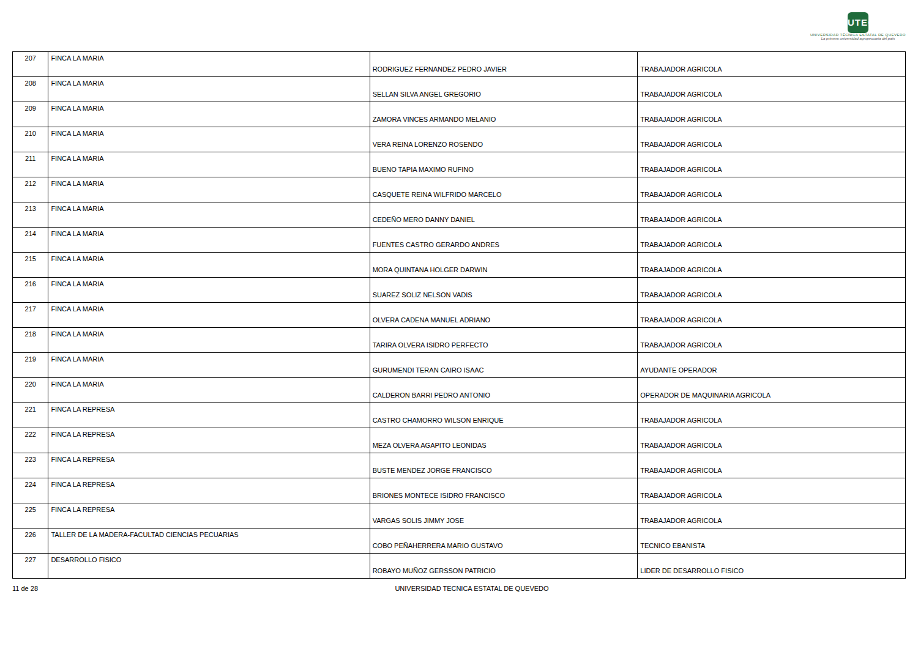UTEQ UNIVERSIDAD TÉCNICA ESTATAL DE QUEVEDO La primera universidad agropecuaria del país
| 207 | FINCA LA MARIA | RODRIGUEZ FERNANDEZ PEDRO JAVIER | TRABAJADOR AGRICOLA |
| 208 | FINCA LA MARIA | SELLAN SILVA ANGEL GREGORIO | TRABAJADOR AGRICOLA |
| 209 | FINCA LA MARIA | ZAMORA VINCES ARMANDO MELANIO | TRABAJADOR AGRICOLA |
| 210 | FINCA LA MARIA | VERA REINA LORENZO ROSENDO | TRABAJADOR AGRICOLA |
| 211 | FINCA LA MARIA | BUENO TAPIA MAXIMO RUFINO | TRABAJADOR AGRICOLA |
| 212 | FINCA LA MARIA | CASQUETE REINA WILFRIDO MARCELO | TRABAJADOR AGRICOLA |
| 213 | FINCA LA MARIA | CEDEÑO MERO DANNY DANIEL | TRABAJADOR AGRICOLA |
| 214 | FINCA LA MARIA | FUENTES CASTRO GERARDO ANDRES | TRABAJADOR AGRICOLA |
| 215 | FINCA LA MARIA | MORA QUINTANA HOLGER DARWIN | TRABAJADOR AGRICOLA |
| 216 | FINCA LA MARIA | SUAREZ SOLIZ NELSON VADIS | TRABAJADOR AGRICOLA |
| 217 | FINCA LA MARIA | OLVERA CADENA MANUEL ADRIANO | TRABAJADOR AGRICOLA |
| 218 | FINCA LA MARIA | TARIRA OLVERA ISIDRO PERFECTO | TRABAJADOR AGRICOLA |
| 219 | FINCA LA MARIA | GURUMENDI TERAN CAIRO ISAAC | AYUDANTE OPERADOR |
| 220 | FINCA LA MARIA | CALDERON BARRI PEDRO ANTONIO | OPERADOR DE MAQUINARIA AGRICOLA |
| 221 | FINCA LA REPRESA | CASTRO CHAMORRO WILSON ENRIQUE | TRABAJADOR AGRICOLA |
| 222 | FINCA LA REPRESA | MEZA OLVERA AGAPITO LEONIDAS | TRABAJADOR AGRICOLA |
| 223 | FINCA LA REPRESA | BUSTE MENDEZ JORGE FRANCISCO | TRABAJADOR AGRICOLA |
| 224 | FINCA LA REPRESA | BRIONES MONTECE ISIDRO FRANCISCO | TRABAJADOR AGRICOLA |
| 225 | FINCA LA REPRESA | VARGAS SOLIS JIMMY JOSE | TRABAJADOR AGRICOLA |
| 226 | TALLER DE LA MADERA-FACULTAD CIENCIAS PECUARIAS | COBO PEÑAHERRERA MARIO GUSTAVO | TECNICO EBANISTA |
| 227 | DESARROLLO FISICO | ROBAYO MUÑOZ GERSSON PATRICIO | LIDER DE DESARROLLO FISICO |
11 de 28 UNIVERSIDAD TECNICA ESTATAL DE QUEVEDO